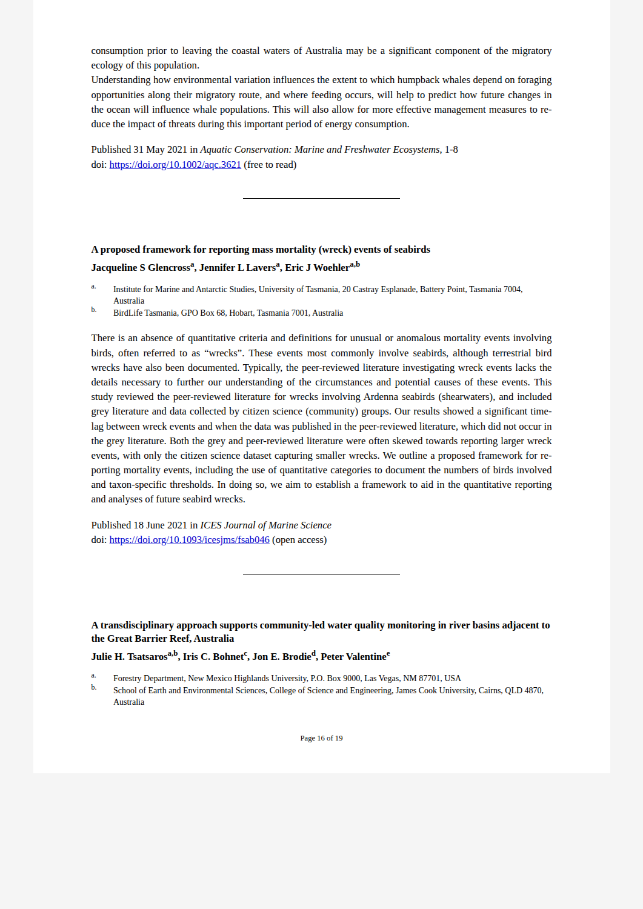consumption prior to leaving the coastal waters of Australia may be a significant component of the migratory ecology of this population.
Understanding how environmental variation influences the extent to which humpback whales depend on foraging opportunities along their migratory route, and where feeding occurs, will help to predict how future changes in the ocean will influence whale populations. This will also allow for more effective management measures to reduce the impact of threats during this important period of energy consumption.
Published 31 May 2021 in Aquatic Conservation: Marine and Freshwater Ecosystems, 1-8
doi: https://doi.org/10.1002/aqc.3621 (free to read)
A proposed framework for reporting mass mortality (wreck) events of seabirds
Jacqueline S Glencrossa, Jennifer L Laversa, Eric J Woehlera,b
a. Institute for Marine and Antarctic Studies, University of Tasmania, 20 Castray Esplanade, Battery Point, Tasmania 7004, Australia
b. BirdLife Tasmania, GPO Box 68, Hobart, Tasmania 7001, Australia
There is an absence of quantitative criteria and definitions for unusual or anomalous mortality events involving birds, often referred to as “wrecks”. These events most commonly involve seabirds, although terrestrial bird wrecks have also been documented. Typically, the peer-reviewed literature investigating wreck events lacks the details necessary to further our understanding of the circumstances and potential causes of these events. This study reviewed the peer-reviewed literature for wrecks involving Ardenna seabirds (shearwaters), and included grey literature and data collected by citizen science (community) groups. Our results showed a significant time-lag between wreck events and when the data was published in the peer-reviewed literature, which did not occur in the grey literature. Both the grey and peer-reviewed literature were often skewed towards reporting larger wreck events, with only the citizen science dataset capturing smaller wrecks. We outline a proposed framework for reporting mortality events, including the use of quantitative categories to document the numbers of birds involved and taxon-specific thresholds. In doing so, we aim to establish a framework to aid in the quantitative reporting and analyses of future seabird wrecks.
Published 18 June 2021 in ICES Journal of Marine Science
doi: https://doi.org/10.1093/icesjms/fsab046 (open access)
A transdisciplinary approach supports community-led water quality monitoring in river basins adjacent to the Great Barrier Reef, Australia
Julie H. Tsatsarosa,b, Iris C. Bohnetc, Jon E. Brodied, Peter Valentinee
a. Forestry Department, New Mexico Highlands University, P.O. Box 9000, Las Vegas, NM 87701, USA
b. School of Earth and Environmental Sciences, College of Science and Engineering, James Cook University, Cairns, QLD 4870, Australia
Page 16 of 19